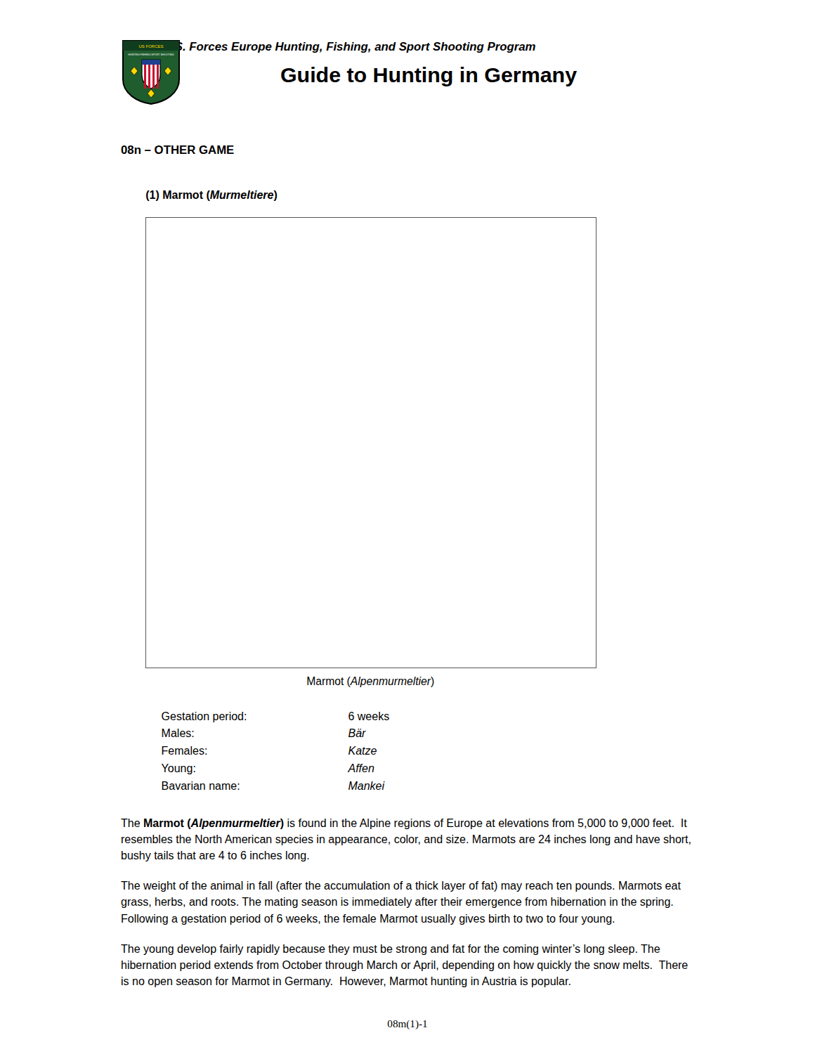US FORCES HUNTING FISHING SPORT SHOOTING
U.S. Forces Europe Hunting, Fishing, and Sport Shooting Program
Guide to Hunting in Germany
08n – OTHER GAME
(1) Marmot (Murmeltiere)
Marmot (Alpenmurmeltier)
| Gestation period: | 6 weeks |
| Males: | Bär |
| Females: | Katze |
| Young: | Affen |
| Bavarian name: | Mankei |
The Marmot (Alpenmurmeltier) is found in the Alpine regions of Europe at elevations from 5,000 to 9,000 feet. It resembles the North American species in appearance, color, and size. Marmots are 24 inches long and have short, bushy tails that are 4 to 6 inches long.
The weight of the animal in fall (after the accumulation of a thick layer of fat) may reach ten pounds. Marmots eat grass, herbs, and roots. The mating season is immediately after their emergence from hibernation in the spring. Following a gestation period of 6 weeks, the female Marmot usually gives birth to two to four young.
The young develop fairly rapidly because they must be strong and fat for the coming winter’s long sleep. The hibernation period extends from October through March or April, depending on how quickly the snow melts. There is no open season for Marmot in Germany. However, Marmot hunting in Austria is popular.
08m(1)-1